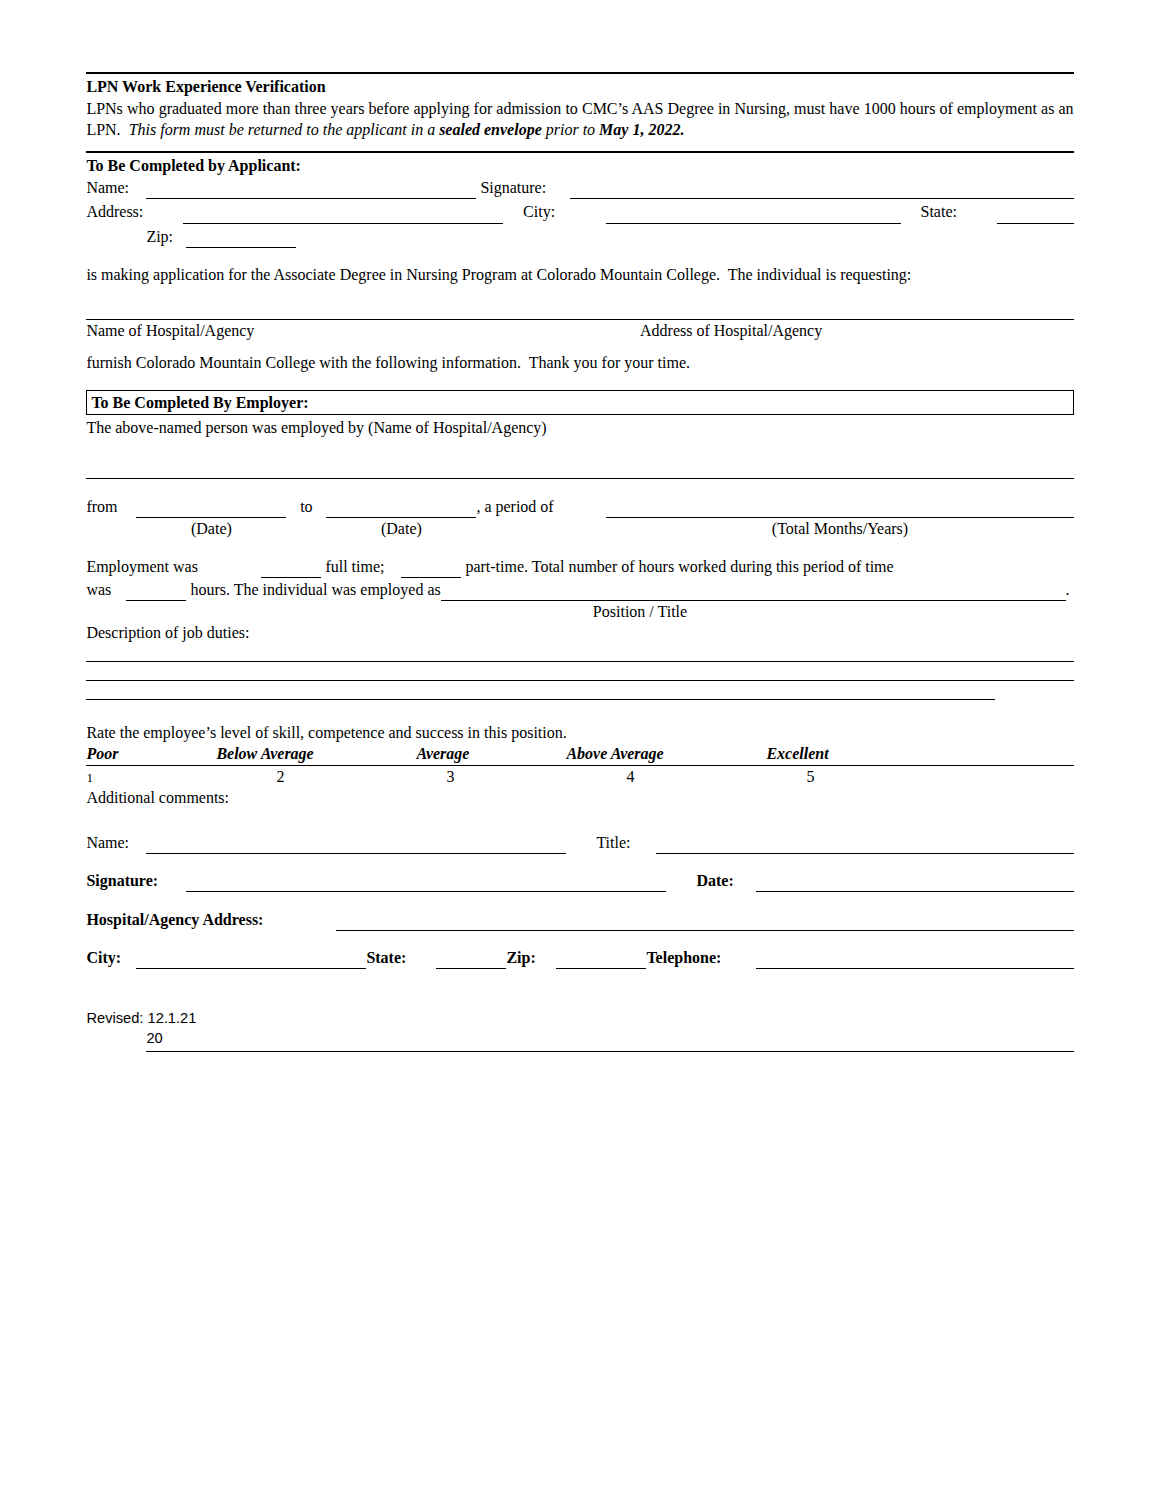LPN Work Experience Verification
LPNs who graduated more than three years before applying for admission to CMC’s AAS Degree in Nursing, must have 1000 hours of employment as an LPN. This form must be returned to the applicant in a sealed envelope prior to May 1, 2022.
To Be Completed by Applicant:
| Name: | | Signature: | |
| Address: | | City: | | State: | |
| | Zip: | | |
is making application for the Associate Degree in Nursing Program at Colorado Mountain College. The individual is requesting:
| Name of Hospital/Agency | Address of Hospital/Agency |
furnish Colorado Mountain College with the following information. Thank you for your time.
To Be Completed By Employer:
The above-named person was employed by (Name of Hospital/Agency)
| from | | to | | , a period of | |
| | (Date) | | (Date) | | (Total Months/Years) |
| Employment was | | full time; | | part-time. Total number of hours worked during this period of time |
| was | | hours. The individual was employed as | | . |
Position / Title
Description of job duties:
Rate the employee’s level of skill, competence and success in this position.
| Poor | Below Average | Average | Above Average | Excellent | |
| 1 | 2 | 3 | 4 | 5 | |
Additional comments:
| Name: | | Title: | |
| Signature: | | Date: | |
| Hospital/Agency Address: | |
| City: | | State: | | Zip: | | Telephone: | |
Revised: 12.1.21
20